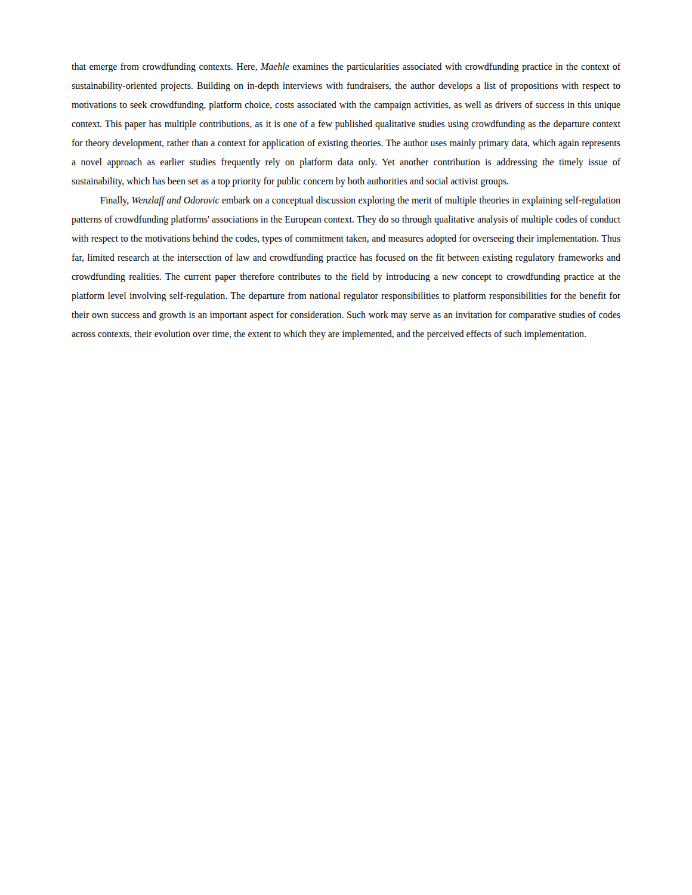that emerge from crowdfunding contexts. Here, Maehle examines the particularities associated with crowdfunding practice in the context of sustainability-oriented projects. Building on in-depth interviews with fundraisers, the author develops a list of propositions with respect to motivations to seek crowdfunding, platform choice, costs associated with the campaign activities, as well as drivers of success in this unique context. This paper has multiple contributions, as it is one of a few published qualitative studies using crowdfunding as the departure context for theory development, rather than a context for application of existing theories. The author uses mainly primary data, which again represents a novel approach as earlier studies frequently rely on platform data only. Yet another contribution is addressing the timely issue of sustainability, which has been set as a top priority for public concern by both authorities and social activist groups.
Finally, Wenzlaff and Odorovic embark on a conceptual discussion exploring the merit of multiple theories in explaining self-regulation patterns of crowdfunding platforms' associations in the European context. They do so through qualitative analysis of multiple codes of conduct with respect to the motivations behind the codes, types of commitment taken, and measures adopted for overseeing their implementation. Thus far, limited research at the intersection of law and crowdfunding practice has focused on the fit between existing regulatory frameworks and crowdfunding realities. The current paper therefore contributes to the field by introducing a new concept to crowdfunding practice at the platform level involving self-regulation. The departure from national regulator responsibilities to platform responsibilities for the benefit for their own success and growth is an important aspect for consideration. Such work may serve as an invitation for comparative studies of codes across contexts, their evolution over time, the extent to which they are implemented, and the perceived effects of such implementation.